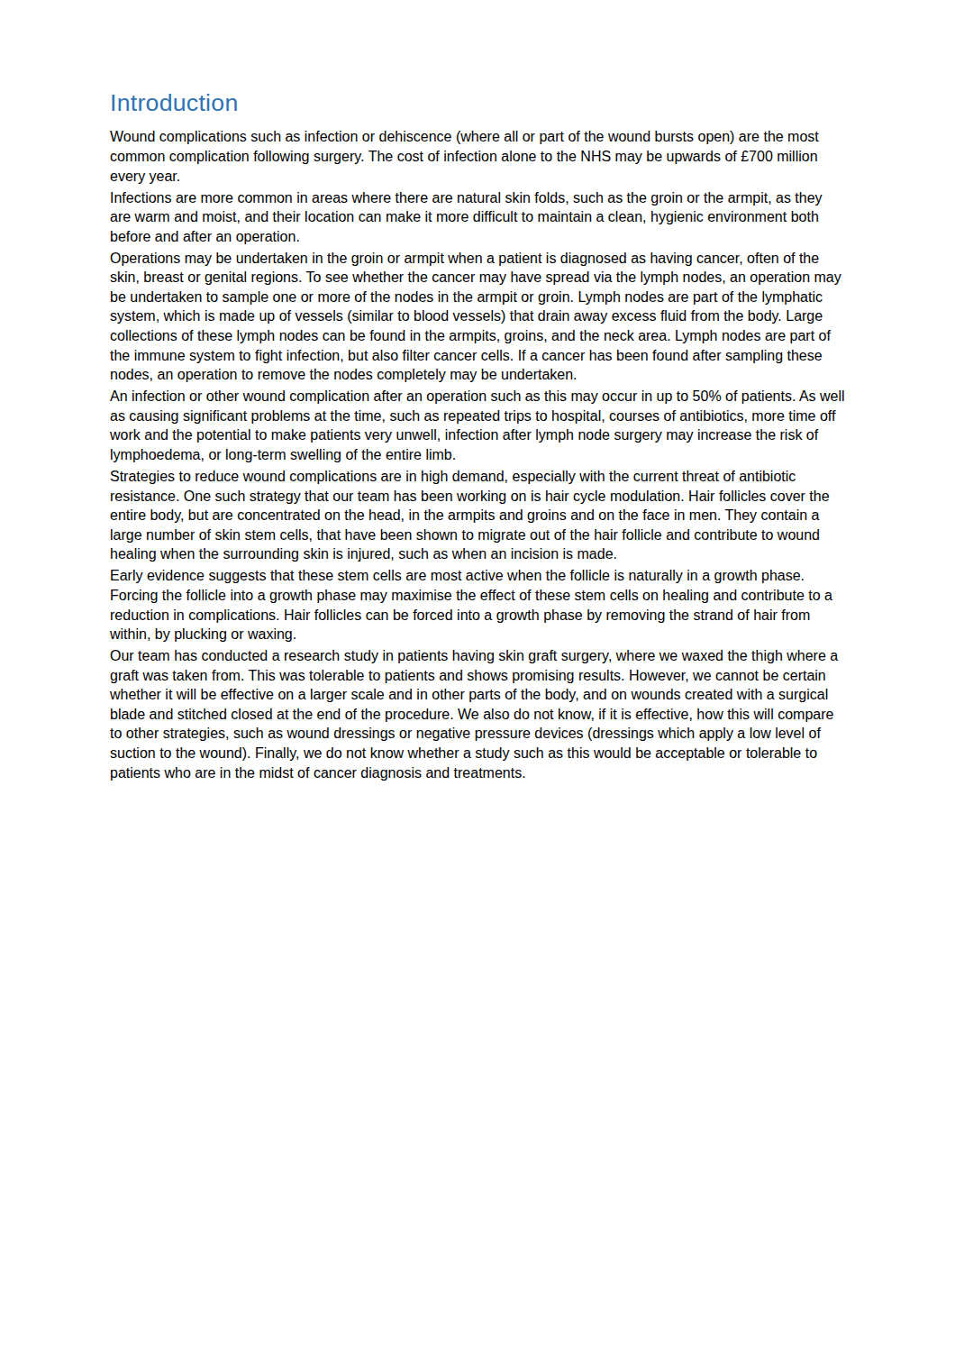Introduction
Wound complications such as infection or dehiscence (where all or part of the wound bursts open) are the most common complication following surgery. The cost of infection alone to the NHS may be upwards of £700 million every year.
Infections are more common in areas where there are natural skin folds, such as the groin or the armpit, as they are warm and moist, and their location can make it more difficult to maintain a clean, hygienic environment both before and after an operation.
Operations may be undertaken in the groin or armpit when a patient is diagnosed as having cancer, often of the skin, breast or genital regions. To see whether the cancer may have spread via the lymph nodes, an operation may be undertaken to sample one or more of the nodes in the armpit or groin. Lymph nodes are part of the lymphatic system, which is made up of vessels (similar to blood vessels) that drain away excess fluid from the body. Large collections of these lymph nodes can be found in the armpits, groins, and the neck area. Lymph nodes are part of the immune system to fight infection, but also filter cancer cells. If a cancer has been found after sampling these nodes, an operation to remove the nodes completely may be undertaken.
An infection or other wound complication after an operation such as this may occur in up to 50% of patients. As well as causing significant problems at the time, such as repeated trips to hospital, courses of antibiotics, more time off work and the potential to make patients very unwell, infection after lymph node surgery may increase the risk of lymphoedema, or long-term swelling of the entire limb.
Strategies to reduce wound complications are in high demand, especially with the current threat of antibiotic resistance. One such strategy that our team has been working on is hair cycle modulation. Hair follicles cover the entire body, but are concentrated on the head, in the armpits and groins and on the face in men. They contain a large number of skin stem cells, that have been shown to migrate out of the hair follicle and contribute to wound healing when the surrounding skin is injured, such as when an incision is made.
Early evidence suggests that these stem cells are most active when the follicle is naturally in a growth phase. Forcing the follicle into a growth phase may maximise the effect of these stem cells on healing and contribute to a reduction in complications. Hair follicles can be forced into a growth phase by removing the strand of hair from within, by plucking or waxing.
Our team has conducted a research study in patients having skin graft surgery, where we waxed the thigh where a graft was taken from. This was tolerable to patients and shows promising results. However, we cannot be certain whether it will be effective on a larger scale and in other parts of the body, and on wounds created with a surgical blade and stitched closed at the end of the procedure. We also do not know, if it is effective, how this will compare to other strategies, such as wound dressings or negative pressure devices (dressings which apply a low level of suction to the wound). Finally, we do not know whether a study such as this would be acceptable or tolerable to patients who are in the midst of cancer diagnosis and treatments.